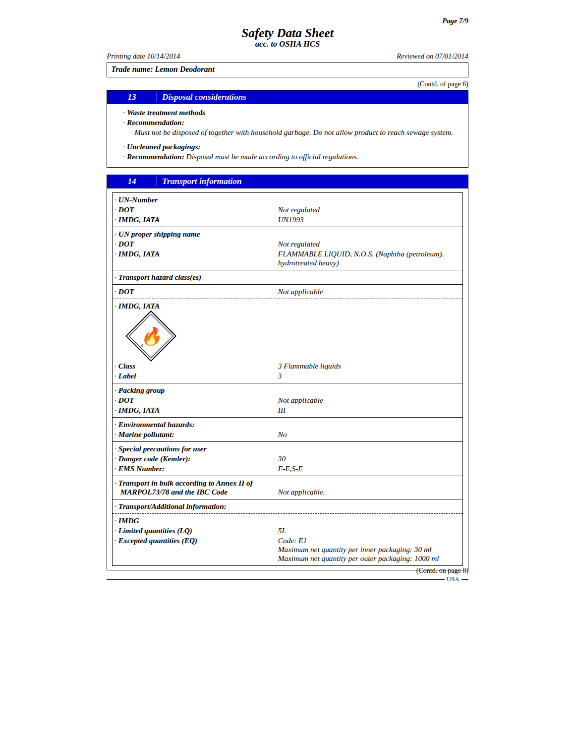Page 7/9
Safety Data Sheet
acc. to OSHA HCS
Printing date 10/14/2014 Reviewed on 07/01/2014
Trade name: Lemon Deodorant
(Contd. of page 6)
13 Disposal considerations
· Waste treatment methods
· Recommendation:
Must not be disposed of together with household garbage. Do not allow product to reach sewage system.
· Uncleaned packagings:
· Recommendation: Disposal must be made according to official regulations.
14 Transport information
| · UN-Number | |
| · DOT | Not regulated |
| · IMDG, IATA | UN1993 |
| · UN proper shipping name | |
| · DOT | Not regulated |
| · IMDG, IATA | FLAMMABLE LIQUID, N.O.S. (Naphtha (petroleum), hydrotreated heavy) |
| · Transport hazard class(es) | |
| · DOT | Not applicable |
| · IMDG, IATA | |
🔥
3
| · Class | 3 Flammable liquids |
| · Label | 3 |
| · Packing group | |
| · DOT | Not applicable |
| · IMDG, IATA | III |
| · Environmental hazards: | |
| · Marine pollutant: | No |
| · Special precautions for user | |
| · Danger code (Kemler): | 30 |
| · EMS Number: | F-E, S-E |
| · Transport in bulk according to Annex II of MARPOL73/78 and the IBC Code | Not applicable. |
| · Transport/Additional information: | |
| · IMDG | |
| · Limited quantities (LQ) | 5L |
| · Excepted quantities (EQ) | Code: E1 Maximum net quantity per inner packaging: 30 ml Maximum net quantity per outer packaging: 1000 ml |
(Contd. on page 8)
USA